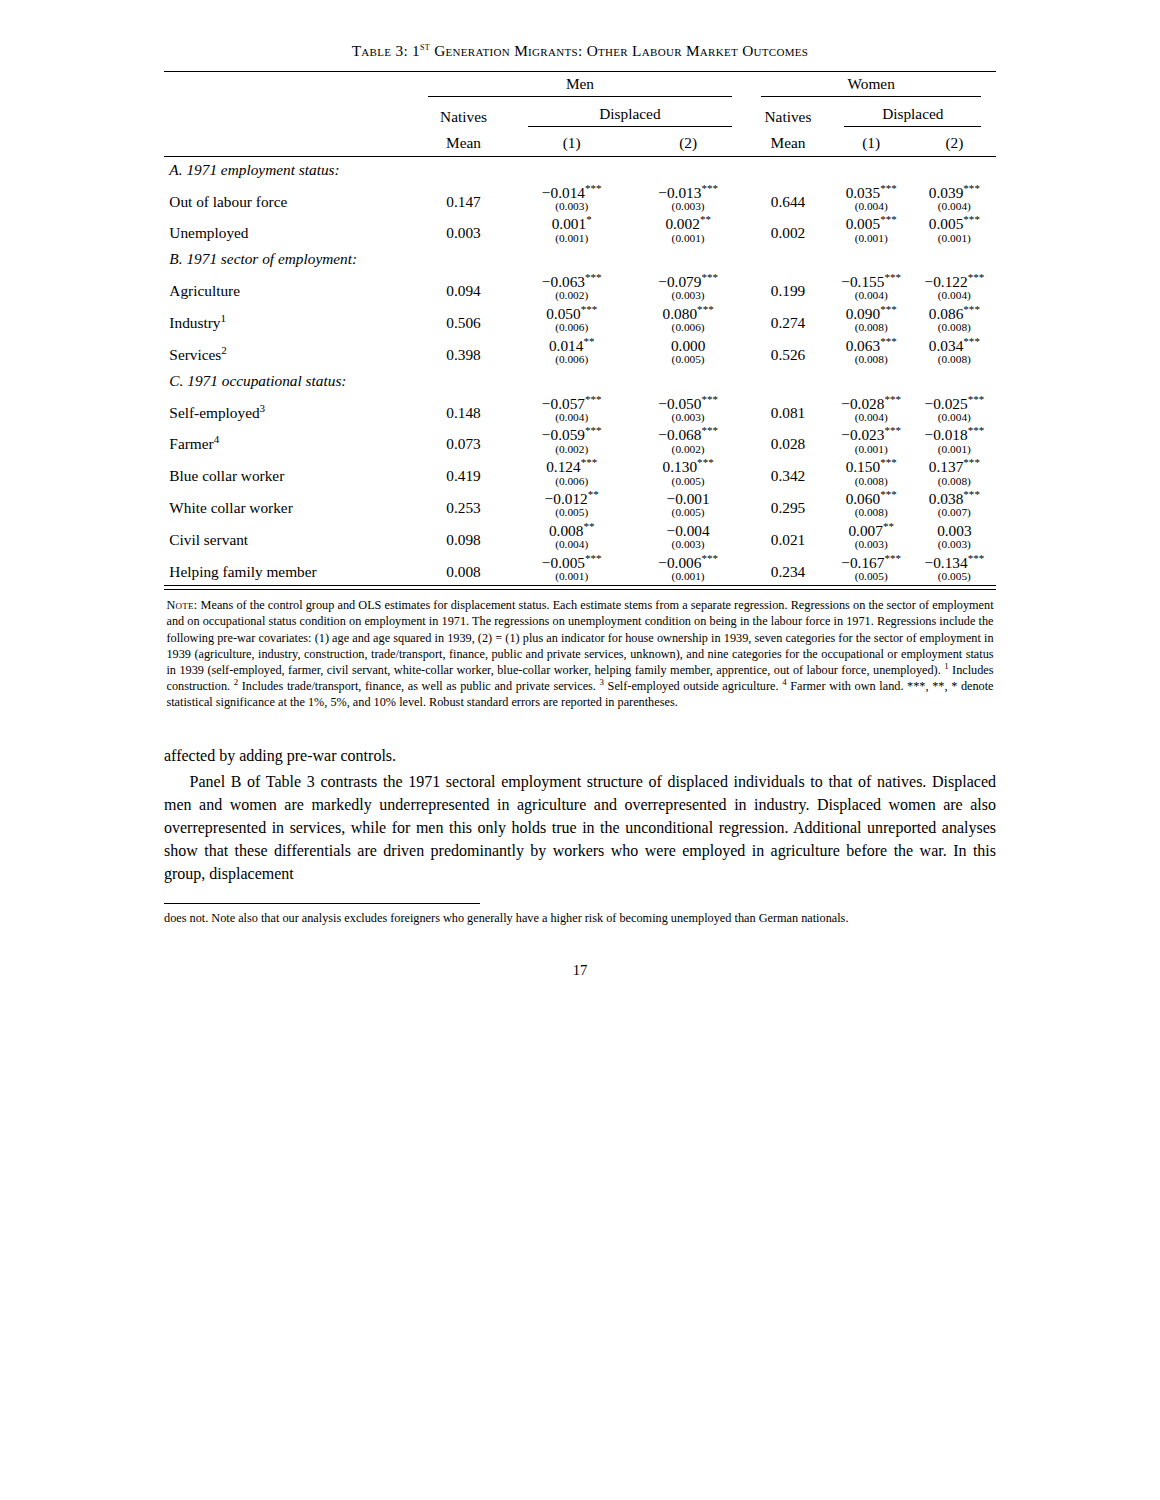Table 3: 1 st Generation Migrants: Other Labour Market Outcomes
| | Men | Women |
| --- | --- | --- |
| | Natives | Displaced | Natives | Displaced |
| | Mean | (1) | (2) | Mean | (1) | (2) |
| A. 1971 employment status: |
| Out of labour force | 0.147 | −0.014 *** (0.003) | −0.013 *** (0.003) | 0.644 | 0.035 *** (0.004) | 0.039 *** (0.004) |
| Unemployed | 0.003 | 0.001 * (0.001) | 0.002 ** (0.001) | 0.002 | 0.005 *** (0.001) | 0.005 *** (0.001) |
| B. 1971 sector of employment: |
| Agriculture | 0.094 | −0.063 *** (0.002) | −0.079 *** (0.003) | 0.199 | −0.155 *** (0.004) | −0.122 *** (0.004) |
| Industry 1 | 0.506 | 0.050 *** (0.006) | 0.080 *** (0.006) | 0.274 | 0.090 *** (0.008) | 0.086 *** (0.008) |
| Services 2 | 0.398 | 0.014 ** (0.006) | 0.000 (0.005) | 0.526 | 0.063 *** (0.008) | 0.034 *** (0.008) |
| C. 1971 occupational status: |
| Self-employed 3 | 0.148 | −0.057 *** (0.004) | −0.050 *** (0.003) | 0.081 | −0.028 *** (0.004) | −0.025 *** (0.004) |
| Farmer 4 | 0.073 | −0.059 *** (0.002) | −0.068 *** (0.002) | 0.028 | −0.023 *** (0.001) | −0.018 *** (0.001) |
| Blue collar worker | 0.419 | 0.124 *** (0.006) | 0.130 *** (0.005) | 0.342 | 0.150 *** (0.008) | 0.137 *** (0.008) |
| White collar worker | 0.253 | −0.012 ** (0.005) | −0.001 (0.005) | 0.295 | 0.060 *** (0.008) | 0.038 *** (0.007) |
| Civil servant | 0.098 | 0.008 ** (0.004) | −0.004 (0.003) | 0.021 | 0.007 ** (0.003) | 0.003 (0.003) |
| Helping family member | 0.008 | −0.005 *** (0.001) | −0.006 *** (0.001) | 0.234 | −0.167 *** (0.005) | −0.134 *** (0.005) |
Note: Means of the control group and OLS estimates for displacement status. Each estimate stems from a separate regression. Regressions on the sector of employment and on occupational status condition on employment in 1971. The regressions on unemployment condition on being in the labour force in 1971. Regressions include the following pre-war covariates: (1) age and age squared in 1939, (2) = (1) plus an indicator for house ownership in 1939, seven categories for the sector of employment in 1939 (agriculture, industry, construction, trade/transport, finance, public and private services, unknown), and nine categories for the occupational or employment status in 1939 (self-employed, farmer, civil servant, white-collar worker, blue-collar worker, helping family member, apprentice, out of labour force, unemployed). 1 Includes construction. 2 Includes trade/transport, finance, as well as public and private services. 3 Self-employed outside agriculture. 4 Farmer with own land. ***, **, * denote statistical significance at the 1%, 5%, and 10% level. Robust standard errors are reported in parentheses.
affected by adding pre-war controls.
Panel B of Table 3 contrasts the 1971 sectoral employment structure of displaced individuals to that of natives. Displaced men and women are markedly underrepresented in agriculture and overrepresented in industry. Displaced women are also overrepresented in services, while for men this only holds true in the unconditional regression. Additional unreported analyses show that these differentials are driven predominantly by workers who were employed in agriculture before the war. In this group, displacement
does not. Note also that our analysis excludes foreigners who generally have a higher risk of becoming unemployed than German nationals.
17